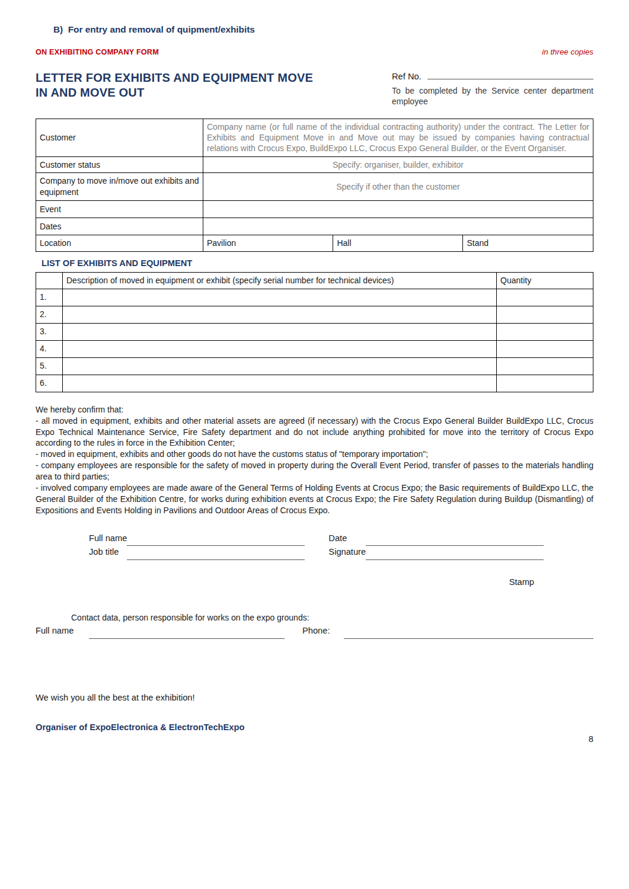B) For entry and removal of quipment/exhibits
ON EXHIBITING COMPANY FORM
in three copies
LETTER FOR EXHIBITS AND EQUIPMENT MOVE IN AND MOVE OUT
Ref No.
To be completed by the Service center department employee
| Customer | Company name (or full name of the individual contracting authority) under the contract. The Letter for Exhibits and Equipment Move in and Move out may be issued by companies having contractual relations with Crocus Expo, BuildExpo LLC, Crocus Expo General Builder, or the Event Organiser. |
| Customer status | Specify: organiser, builder, exhibitor |
| Company to move in/move out exhibits and equipment | Specify if other than the customer |
| Event | |
| Dates | |
| Location | / Pavilion / Hall / Stand / |
LIST OF EXHIBITS AND EQUIPMENT
| | Description of moved in equipment or exhibit (specify serial number for technical devices) | Quantity |
| --- | --- | --- |
| 1. | | |
| 2. | | |
| 3. | | |
| 4. | | |
| 5. | | |
| 6. | | |
We hereby confirm that:
- all moved in equipment, exhibits and other material assets are agreed (if necessary) with the Crocus Expo General Builder BuildExpo LLC, Crocus Expo Technical Maintenance Service, Fire Safety department and do not include anything prohibited for move into the territory of Crocus Expo according to the rules in force in the Exhibition Center;
- moved in equipment, exhibits and other goods do not have the customs status of "temporary importation";
- company employees are responsible for the safety of moved in property during the Overall Event Period, transfer of passes to the materials handling area to third parties;
- involved company employees are made aware of the General Terms of Holding Events at Crocus Expo; the Basic requirements of BuildExpo LLC, the General Builder of the Exhibition Centre, for works during exhibition events at Crocus Expo; the Fire Safety Regulation during Buildup (Dismantling) of Expositions and Events Holding in Pavilions and Outdoor Areas of Crocus Expo.
| Full name | | | Date | |
| Job title | | | Signature | |
Stamp
Contact data, person responsible for works on the expo grounds:
| Full name | | | Phone: | |
We wish you all the best at the exhibition!
Organiser of ExpoElectronica & ElectronTechExpo
8